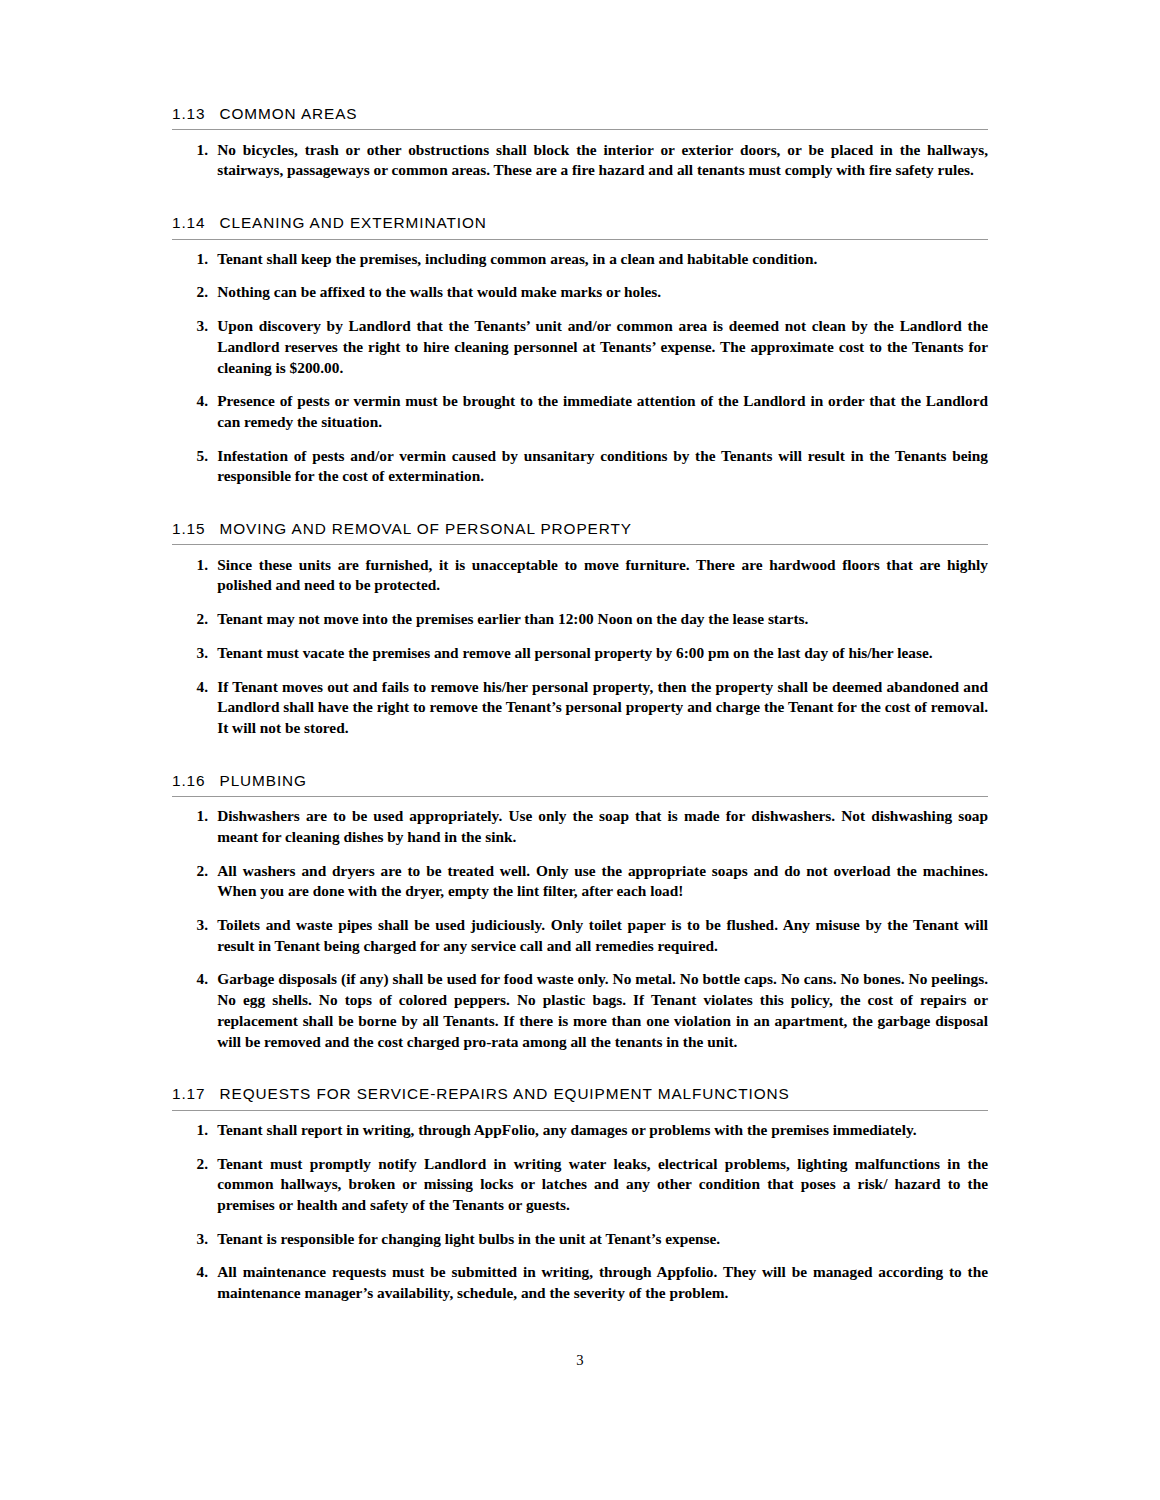1.13 COMMON AREAS
No bicycles, trash or other obstructions shall block the interior or exterior doors, or be placed in the hallways, stairways, passageways or common areas. These are a fire hazard and all tenants must comply with fire safety rules.
1.14 CLEANING AND EXTERMINATION
Tenant shall keep the premises, including common areas, in a clean and habitable condition.
Nothing can be affixed to the walls that would make marks or holes.
Upon discovery by Landlord that the Tenants’ unit and/or common area is deemed not clean by the Landlord the Landlord reserves the right to hire cleaning personnel at Tenants’ expense. The approximate cost to the Tenants for cleaning is $200.00.
Presence of pests or vermin must be brought to the immediate attention of the Landlord in order that the Landlord can remedy the situation.
Infestation of pests and/or vermin caused by unsanitary conditions by the Tenants will result in the Tenants being responsible for the cost of extermination.
1.15 MOVING AND REMOVAL OF PERSONAL PROPERTY
Since these units are furnished, it is unacceptable to move furniture. There are hardwood floors that are highly polished and need to be protected.
Tenant may not move into the premises earlier than 12:00 Noon on the day the lease starts.
Tenant must vacate the premises and remove all personal property by 6:00 pm on the last day of his/her lease.
If Tenant moves out and fails to remove his/her personal property, then the property shall be deemed abandoned and Landlord shall have the right to remove the Tenant’s personal property and charge the Tenant for the cost of removal. It will not be stored.
1.16 PLUMBING
Dishwashers are to be used appropriately. Use only the soap that is made for dishwashers. Not dishwashing soap meant for cleaning dishes by hand in the sink.
All washers and dryers are to be treated well. Only use the appropriate soaps and do not overload the machines. When you are done with the dryer, empty the lint filter, after each load!
Toilets and waste pipes shall be used judiciously. Only toilet paper is to be flushed. Any misuse by the Tenant will result in Tenant being charged for any service call and all remedies required.
Garbage disposals (if any) shall be used for food waste only. No metal. No bottle caps. No cans. No bones. No peelings. No egg shells. No tops of colored peppers. No plastic bags. If Tenant violates this policy, the cost of repairs or replacement shall be borne by all Tenants. If there is more than one violation in an apartment, the garbage disposal will be removed and the cost charged pro-rata among all the tenants in the unit.
1.17 REQUESTS FOR SERVICE-REPAIRS AND EQUIPMENT MALFUNCTIONS
Tenant shall report in writing, through AppFolio, any damages or problems with the premises immediately.
Tenant must promptly notify Landlord in writing water leaks, electrical problems, lighting malfunctions in the common hallways, broken or missing locks or latches and any other condition that poses a risk/ hazard to the premises or health and safety of the Tenants or guests.
Tenant is responsible for changing light bulbs in the unit at Tenant’s expense.
All maintenance requests must be submitted in writing, through Appfolio. They will be managed according to the maintenance manager’s availability, schedule, and the severity of the problem.
3